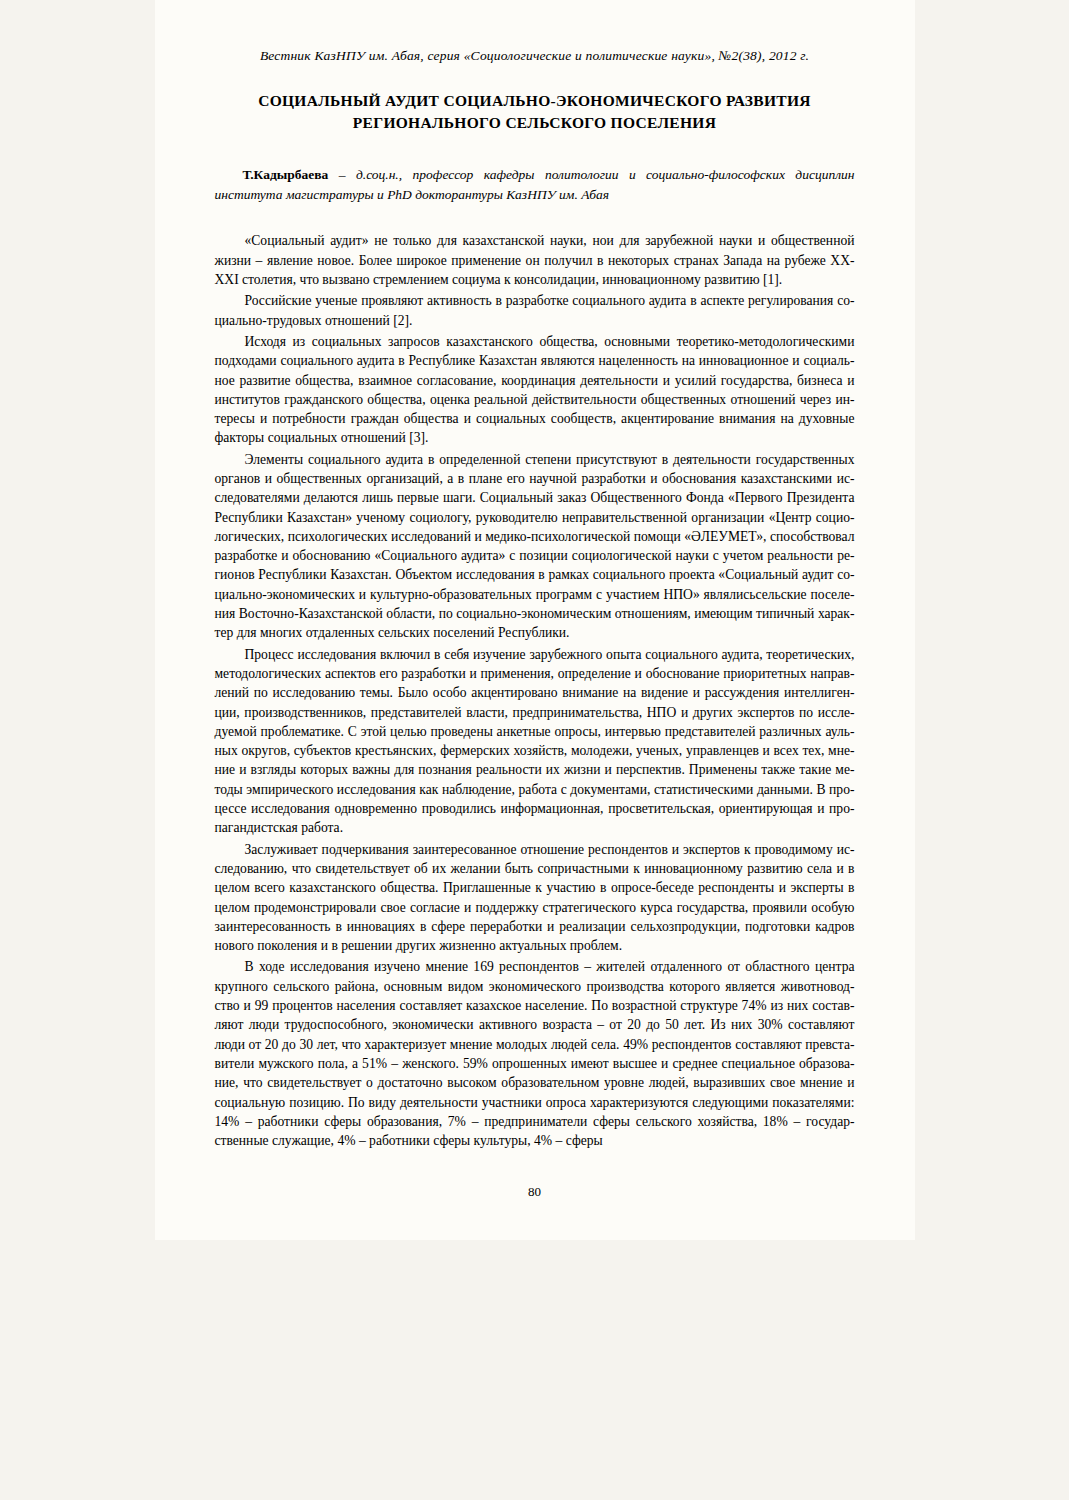Вестник КазНПУ им. Абая, серия «Социологические и политические науки», №2(38), 2012 г.
Социальный аудит социально-экономического развития
регионального сельского поселения
Т.Кадырбаева – д.соц.н., профессор кафедры политологии и социально-философских дисциплин института магистратуры и PhD докторантуры КазНПУ им. Абая
«Социальный аудит» не только для казахстанской науки, нои для зарубежной науки и общественной жизни – явление новое. Более широкое применение он получил в некоторых странах Запада на рубеже XX-XXI столетия, что вызвано стремлением социума к консолидации, инновационному развитию [1].
Российские ученые проявляют активность в разработке социального аудита в аспекте регулирования социально-трудовых отношений [2].
Исходя из социальных запросов казахстанского общества, основными теоретико-методологическими подходами социального аудита в Республике Казахстан являются нацеленность на инновационное и социальное развитие общества, взаимное согласование, координация деятельности и усилий государства, бизнеса и институтов гражданского общества, оценка реальной действительности общественных отношений через интересы и потребности граждан общества и социальных сообществ, акцентирование внимания на духовные факторы социальных отношений [3].
Элементы социального аудита в определенной степени присутствуют в деятельности государственных органов и общественных организаций, а в плане его научной разработки и обоснования казахстанскими исследователями делаются лишь первые шаги. Социальный заказ Общественного Фонда «Первого Президента Республики Казахстан» ученому социологу, руководителю неправительственной организации «Центр социологических, психологических исследований и медико-психологической помощи «ӘЛЕУМЕТ», способствовал разработке и обоснованию «Социального аудита» с позиции социологической науки с учетом реальности регионов Республики Казахстан. Объектом исследования в рамках социального проекта «Социальный аудит социально-экономических и культурно-образовательных программ с участием НПО» являлисьсельские поселения Восточно-Казахстанской области, по социально-экономическим отношениям, имеющим типичный характер для многих отдаленных сельских поселений Республики.
Процесс исследования включил в себя изучение зарубежного опыта социального аудита, теоретических, методологических аспектов его разработки и применения, определение и обоснование приоритетных направлений по исследованию темы. Было особо акцентировано внимание на видение и рассуждения интеллигенции, производственников, представителей власти, предпринимательства, НПО и других экспертов по исследуемой проблематике. С этой целью проведены анкетные опросы, интервью представителей различных аульных округов, субъектов крестьянских, фермерских хозяйств, молодежи, ученых, управленцев и всех тех, мнение и взгляды которых важны для познания реальности их жизни и перспектив. Применены также такие методы эмпирического исследования как наблюдение, работа с документами, статистическими данными. В процессе исследования одновременно проводились информационная, просветительская, ориентирующая и пропагандистская работа.
Заслуживает подчеркивания заинтересованное отношение респондентов и экспертов к проводимому исследованию, что свидетельствует об их желании быть сопричастными к инновационному развитию села и в целом всего казахстанского общества. Приглашенные к участию в опросе-беседе респонденты и эксперты в целом продемонстрировали свое согласие и поддержку стратегического курса государства, проявили особую заинтересованность в инновациях в сфере переработки и реализации сельхозпродукции, подготовки кадров нового поколения и в решении других жизненно актуальных проблем.
В ходе исследования изучено мнение 169 респондентов – жителей отдаленного от областного центра крупного сельского района, основным видом экономического производства которого является животноводство и 99 процентов населения составляет казахское население. По возрастной структуре 74% из них составляют люди трудоспособного, экономически активного возраста – от 20 до 50 лет. Из них 30% составляют люди от 20 до 30 лет, что характеризует мнение молодых людей села. 49% респондентов составляют превставители мужского пола, а 51% – женского. 59% опрошенных имеют высшее и среднее специальное образование, что свидетельствует о достаточно высоком образовательном уровне людей, выразивших свое мнение и социальную позицию. По виду деятельности участники опроса характеризуются следующими показателями: 14% – работники сферы образования, 7% – предприниматели сферы сельского хозяйства, 18% – государственные служащие, 4% – работники сферы культуры, 4% – сферы
80